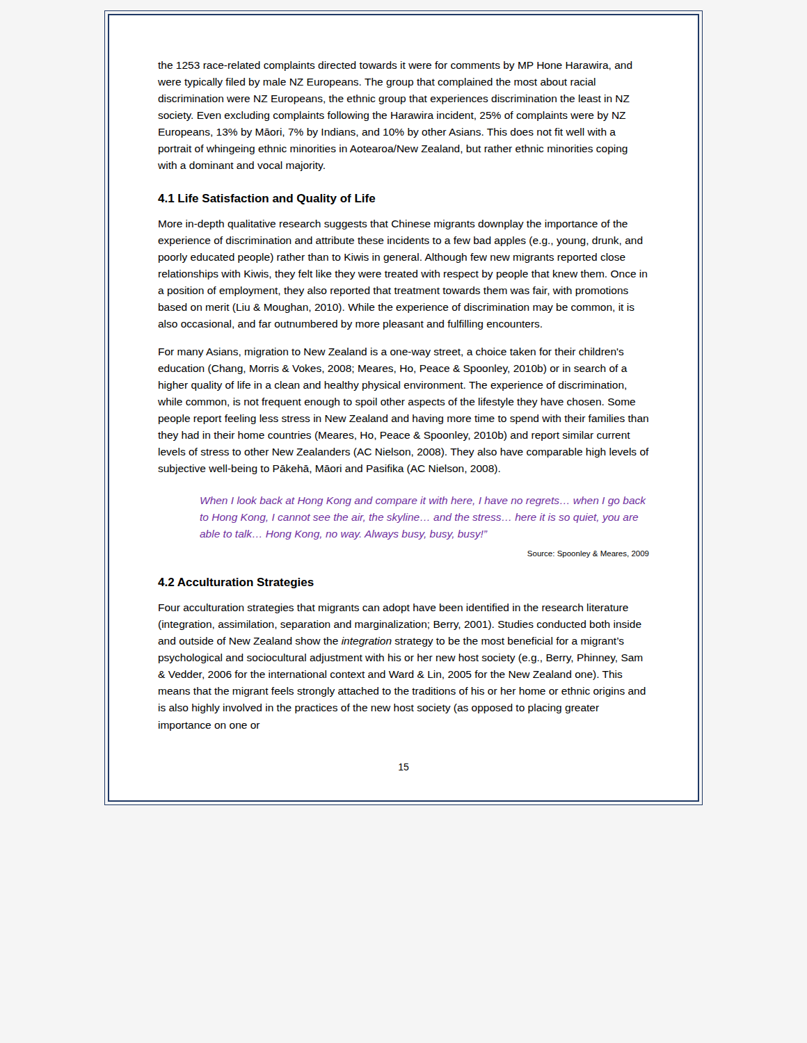the 1253 race-related complaints directed towards it were for comments by MP Hone Harawira, and were typically filed by male NZ Europeans. The group that complained the most about racial discrimination were NZ Europeans, the ethnic group that experiences discrimination the least in NZ society. Even excluding complaints following the Harawira incident, 25% of complaints were by NZ Europeans, 13% by Māori, 7% by Indians, and 10% by other Asians. This does not fit well with a portrait of whingeing ethnic minorities in Aotearoa/New Zealand, but rather ethnic minorities coping with a dominant and vocal majority.
4.1 Life Satisfaction and Quality of Life
More in-depth qualitative research suggests that Chinese migrants downplay the importance of the experience of discrimination and attribute these incidents to a few bad apples (e.g., young, drunk, and poorly educated people) rather than to Kiwis in general. Although few new migrants reported close relationships with Kiwis, they felt like they were treated with respect by people that knew them. Once in a position of employment, they also reported that treatment towards them was fair, with promotions based on merit (Liu & Moughan, 2010). While the experience of discrimination may be common, it is also occasional, and far outnumbered by more pleasant and fulfilling encounters.
For many Asians, migration to New Zealand is a one-way street, a choice taken for their children's education (Chang, Morris & Vokes, 2008; Meares, Ho, Peace & Spoonley, 2010b) or in search of a higher quality of life in a clean and healthy physical environment. The experience of discrimination, while common, is not frequent enough to spoil other aspects of the lifestyle they have chosen. Some people report feeling less stress in New Zealand and having more time to spend with their families than they had in their home countries (Meares, Ho, Peace & Spoonley, 2010b) and report similar current levels of stress to other New Zealanders (AC Nielson, 2008). They also have comparable high levels of subjective well-being to Pākehā, Māori and Pasifika (AC Nielson, 2008).
When I look back at Hong Kong and compare it with here, I have no regrets… when I go back to Hong Kong, I cannot see the air, the skyline… and the stress… here it is so quiet, you are able to talk… Hong Kong, no way. Always busy, busy, busy!”
Source: Spoonley & Meares, 2009
4.2 Acculturation Strategies
Four acculturation strategies that migrants can adopt have been identified in the research literature (integration, assimilation, separation and marginalization; Berry, 2001). Studies conducted both inside and outside of New Zealand show the integration strategy to be the most beneficial for a migrant’s psychological and sociocultural adjustment with his or her new host society (e.g., Berry, Phinney, Sam & Vedder, 2006 for the international context and Ward & Lin, 2005 for the New Zealand one). This means that the migrant feels strongly attached to the traditions of his or her home or ethnic origins and is also highly involved in the practices of the new host society (as opposed to placing greater importance on one or
15